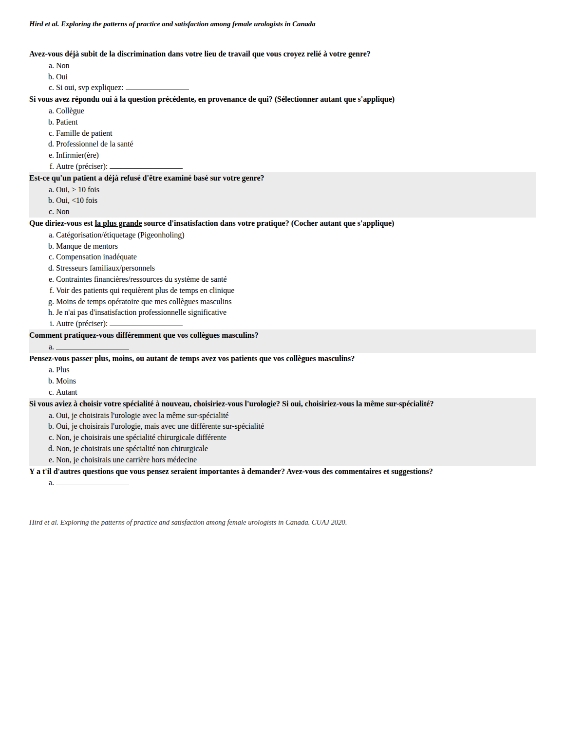Hird et al. Exploring the patterns of practice and satisfaction among female urologists in Canada
Avez-vous déjà subit de la discrimination dans votre lieu de travail que vous croyez relié à votre genre?
Non
Oui
Si oui, svp expliquez:
Si vous avez répondu oui à la question précédente, en provenance de qui? (Sélectionner autant que s'applique)
Collègue
Patient
Famille de patient
Professionnel de la santé
Infirmier(ère)
Autre (préciser):
Est-ce qu'un patient a déjà refusé d'être examiné basé sur votre genre?
Oui, > 10 fois
Oui, <10 fois
Non
Que diriez-vous est la plus grande source d'insatisfaction dans votre pratique? (Cocher autant que s'applique)
Catégorisation/étiquetage (Pigeonholing)
Manque de mentors
Compensation inadéquate
Stresseurs familiaux/personnels
Contraintes financières/ressources du système de santé
Voir des patients qui requièrent plus de temps en clinique
Moins de temps opératoire que mes collègues masculins
Je n'ai pas d'insatisfaction professionnelle significative
Autre (préciser):
Comment pratiquez-vous différemment que vos collègues masculins?
Pensez-vous passer plus, moins, ou autant de temps avez vos patients que vos collègues masculins?
Plus
Moins
Autant
Si vous aviez à choisir votre spécialité à nouveau, choisiriez-vous l'urologie? Si oui, choisiriez-vous la même sur-spécialité?
Oui, je choisirais l'urologie avec la même sur-spécialité
Oui, je choisirais l'urologie, mais avec une différente sur-spécialité
Non, je choisirais une spécialité chirurgicale différente
Non, je choisirais une spécialité non chirurgicale
Non, je choisirais une carrière hors médecine
Y a t'il d'autres questions que vous pensez seraient importantes à demander? Avez-vous des commentaires et suggestions?
Hird et al. Exploring the patterns of practice and satisfaction among female urologists in Canada. CUAJ 2020.